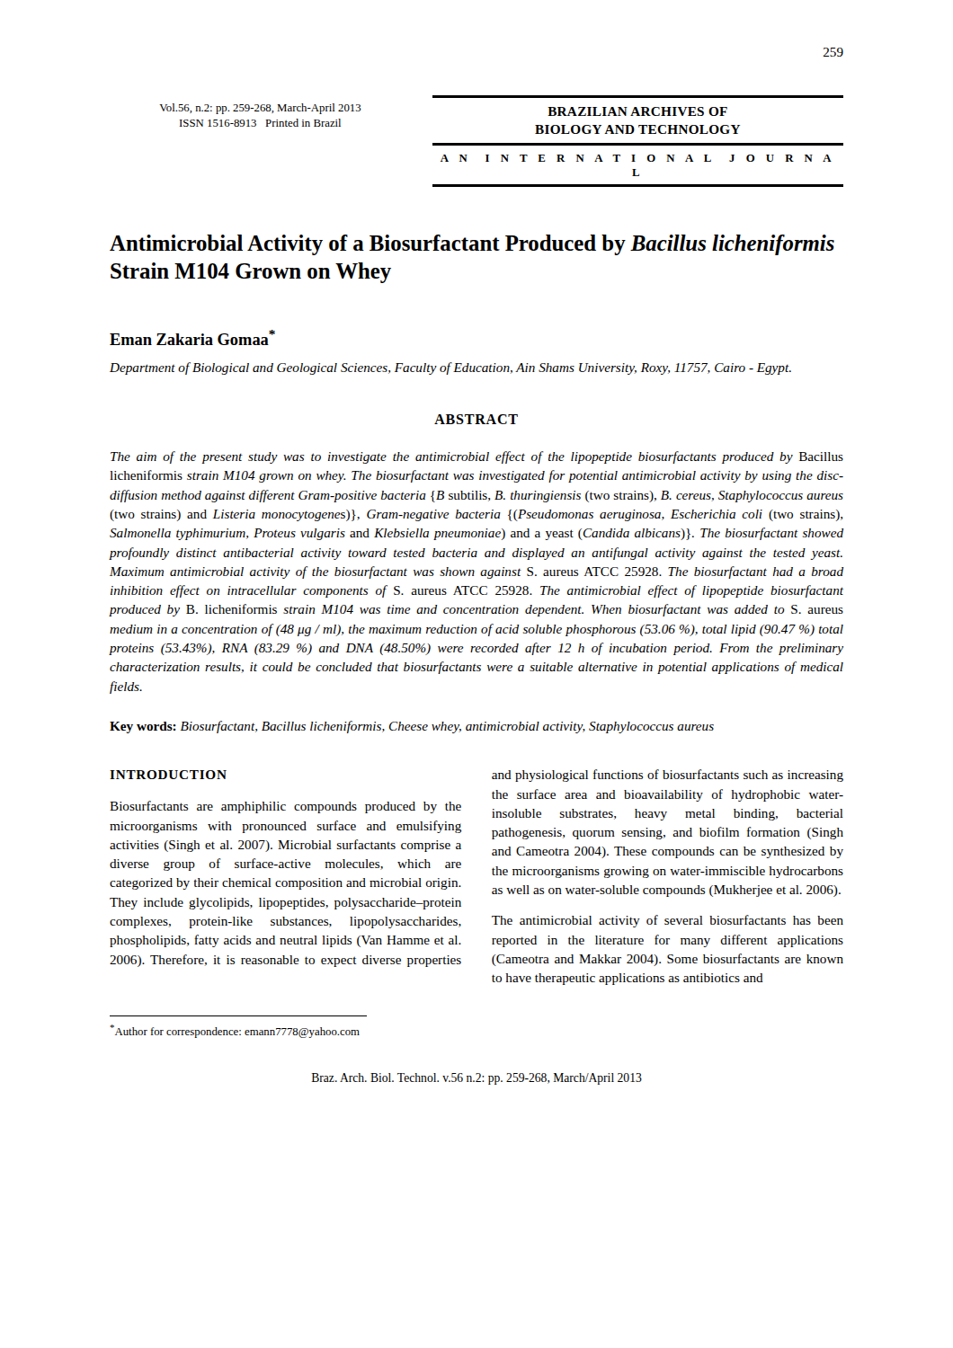259
Vol.56, n.2: pp. 259-268, March-April 2013
ISSN 1516-8913 Printed in Brazil
BRAZILIAN ARCHIVES OF
BIOLOGY AND TECHNOLOGY
A N I N T E R N A T I O N A L J O U R N A L
Antimicrobial Activity of a Biosurfactant Produced by Bacillus licheniformis Strain M104 Grown on Whey
Eman Zakaria Gomaa*
Department of Biological and Geological Sciences, Faculty of Education, Ain Shams University, Roxy, 11757, Cairo - Egypt.
ABSTRACT
The aim of the present study was to investigate the antimicrobial effect of the lipopeptide biosurfactants produced by Bacillus licheniformis strain M104 grown on whey. The biosurfactant was investigated for potential antimicrobial activity by using the disc-diffusion method against different Gram-positive bacteria {B subtilis, B. thuringiensis (two strains), B. cereus, Staphylococcus aureus (two strains) and Listeria monocytogenes)}, Gram-negative bacteria {(Pseudomonas aeruginosa, Escherichia coli (two strains), Salmonella typhimurium, Proteus vulgaris and Klebsiella pneumoniae) and a yeast (Candida albicans)}. The biosurfactant showed profoundly distinct antibacterial activity toward tested bacteria and displayed an antifungal activity against the tested yeast. Maximum antimicrobial activity of the biosurfactant was shown against S. aureus ATCC 25928. The biosurfactant had a broad inhibition effect on intracellular components of S. aureus ATCC 25928. The antimicrobial effect of lipopeptide biosurfactant produced by B. licheniformis strain M104 was time and concentration dependent. When biosurfactant was added to S. aureus medium in a concentration of (48 μg / ml), the maximum reduction of acid soluble phosphorous (53.06 %), total lipid (90.47 %) total proteins (53.43%), RNA (83.29 %) and DNA (48.50%) were recorded after 12 h of incubation period. From the preliminary characterization results, it could be concluded that biosurfactants were a suitable alternative in potential applications of medical fields.
Key words: Biosurfactant, Bacillus licheniformis, Cheese whey, antimicrobial activity, Staphylococcus aureus
INTRODUCTION
Biosurfactants are amphiphilic compounds produced by the microorganisms with pronounced surface and emulsifying activities (Singh et al. 2007). Microbial surfactants comprise a diverse group of surface-active molecules, which are categorized by their chemical composition and microbial origin. They include glycolipids, lipopeptides, polysaccharide–protein complexes, protein-like substances, lipopolysaccharides, phospholipids, fatty acids and neutral lipids (Van Hamme et al. 2006). Therefore, it is reasonable to expect diverse properties and physiological functions of biosurfactants such as increasing the surface area and bioavailability of hydrophobic water-insoluble substrates, heavy metal binding, bacterial pathogenesis, quorum sensing, and biofilm formation (Singh and Cameotra 2004). These compounds can be synthesized by the microorganisms growing on water-immiscible hydrocarbons as well as on water-soluble compounds (Mukherjee et al. 2006).
The antimicrobial activity of several biosurfactants has been reported in the literature for many different applications (Cameotra and Makkar 2004). Some biosurfactants are known to have therapeutic applications as antibiotics and
*Author for correspondence: emann7778@yahoo.com
Braz. Arch. Biol. Technol. v.56 n.2: pp. 259-268, March/April 2013